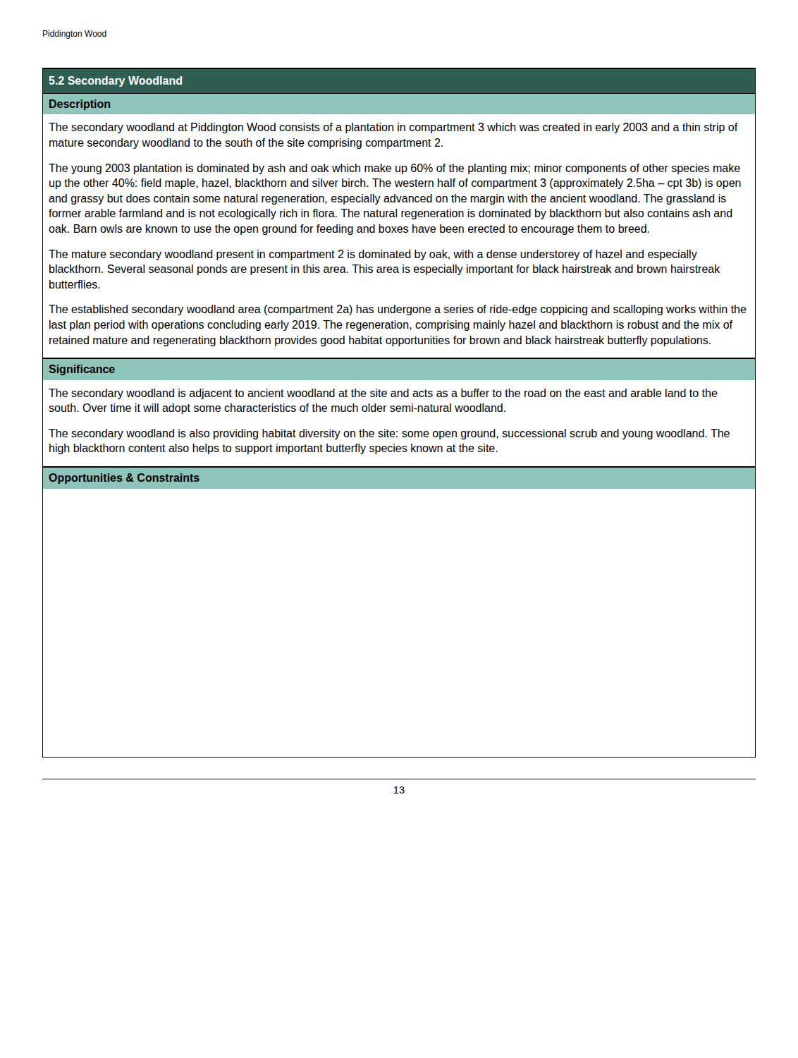Piddington Wood
5.2 Secondary Woodland
Description
The secondary woodland at Piddington Wood consists of a plantation in compartment 3 which was created in early 2003 and a thin strip of mature secondary woodland to the south of the site comprising compartment 2.
The young 2003 plantation is dominated by ash and oak which make up 60% of the planting mix; minor components of other species make up the other 40%: field maple, hazel, blackthorn and silver birch. The western half of compartment 3 (approximately 2.5ha – cpt 3b) is open and grassy but does contain some natural regeneration, especially advanced on the margin with the ancient woodland. The grassland is former arable farmland and is not ecologically rich in flora. The natural regeneration is dominated by blackthorn but also contains ash and oak. Barn owls are known to use the open ground for feeding and boxes have been erected to encourage them to breed.
The mature secondary woodland present in compartment 2 is dominated by oak, with a dense understorey of hazel and especially blackthorn. Several seasonal ponds are present in this area. This area is especially important for black hairstreak and brown hairstreak butterflies.
The established secondary woodland area (compartment 2a) has undergone a series of ride-edge coppicing and scalloping works within the last plan period with operations concluding early 2019. The regeneration, comprising mainly hazel and blackthorn is robust and the mix of retained mature and regenerating blackthorn provides good habitat opportunities for brown and black hairstreak butterfly populations.
Significance
The secondary woodland is adjacent to ancient woodland at the site and acts as a buffer to the road on the east and arable land to the south. Over time it will adopt some characteristics of the much older semi-natural woodland.
The secondary woodland is also providing habitat diversity on the site: some open ground, successional scrub and young woodland. The high blackthorn content also helps to support important butterfly species known at the site.
Opportunities & Constraints
13